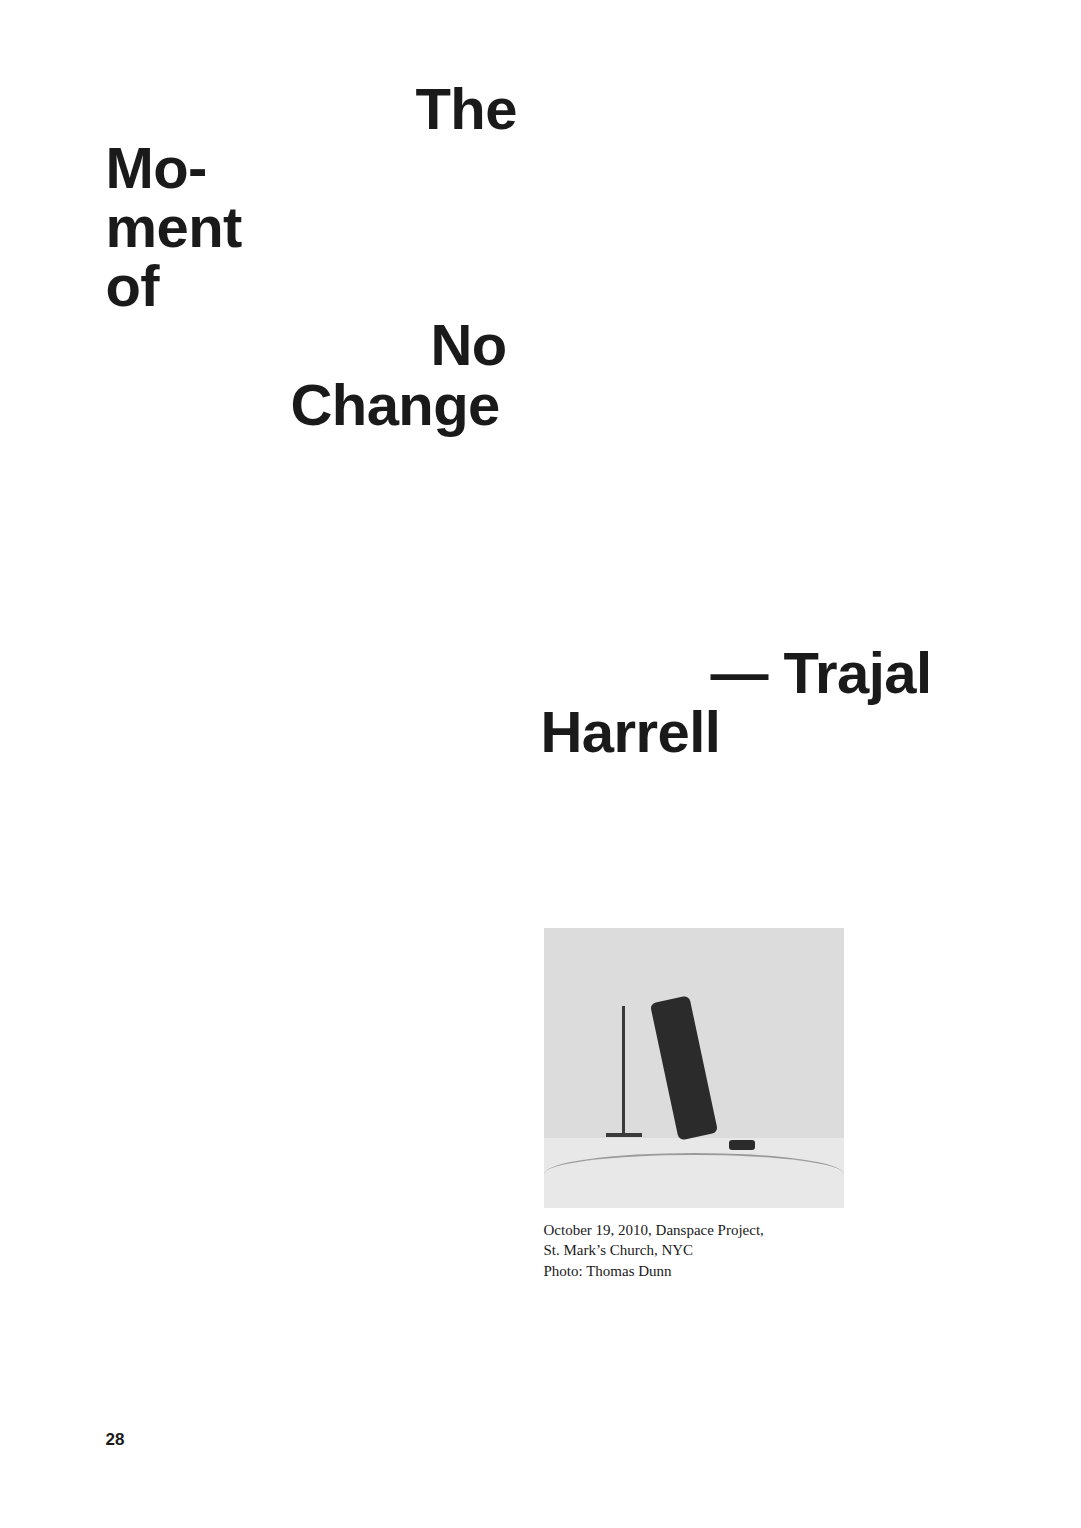The Mo- ment of No Change
— Trajal Harrell
October 19, 2010, Danspace Project,
St. Mark’s Church, NYC
Photo: Thomas Dunn
28